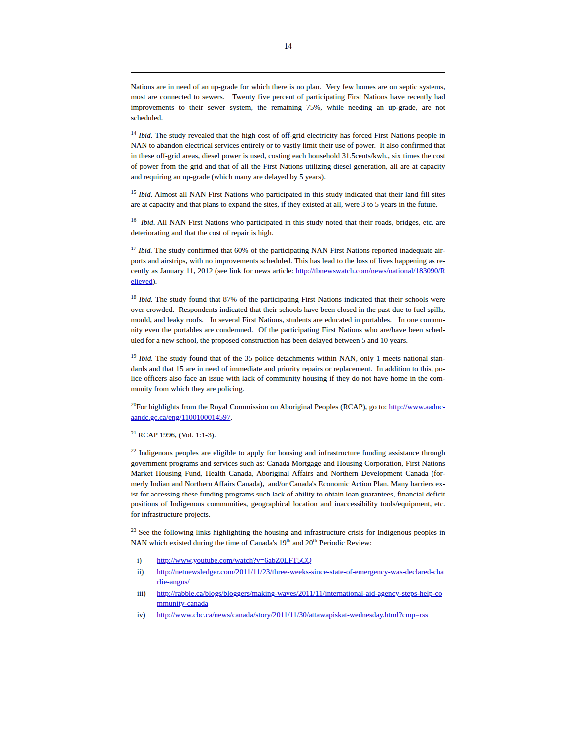14
Nations are in need of an up-grade for which there is no plan. Very few homes are on septic systems, most are connected to sewers. Twenty five percent of participating First Nations have recently had improvements to their sewer system, the remaining 75%, while needing an up-grade, are not scheduled.
14 Ibid. The study revealed that the high cost of off-grid electricity has forced First Nations people in NAN to abandon electrical services entirely or to vastly limit their use of power. It also confirmed that in these off-grid areas, diesel power is used, costing each household 31.5cents/kwh., six times the cost of power from the grid and that of all the First Nations utilizing diesel generation, all are at capacity and requiring an up-grade (which many are delayed by 5 years).
15 Ibid. Almost all NAN First Nations who participated in this study indicated that their land fill sites are at capacity and that plans to expand the sites, if they existed at all, were 3 to 5 years in the future.
16 Ibid. All NAN First Nations who participated in this study noted that their roads, bridges, etc. are deteriorating and that the cost of repair is high.
17 Ibid. The study confirmed that 60% of the participating NAN First Nations reported inadequate airports and airstrips, with no improvements scheduled. This has lead to the loss of lives happening as recently as January 11, 2012 (see link for news article: http://tbnewswatch.com/news/national/183090/Relieved).
18 Ibid. The study found that 87% of the participating First Nations indicated that their schools were over crowded. Respondents indicated that their schools have been closed in the past due to fuel spills, mould, and leaky roofs. In several First Nations, students are educated in portables. In one community even the portables are condemned. Of the participating First Nations who are/have been scheduled for a new school, the proposed construction has been delayed between 5 and 10 years.
19 Ibid. The study found that of the 35 police detachments within NAN, only 1 meets national standards and that 15 are in need of immediate and priority repairs or replacement. In addition to this, police officers also face an issue with lack of community housing if they do not have home in the community from which they are policing.
20 For highlights from the Royal Commission on Aboriginal Peoples (RCAP), go to: http://www.aadnc-aandc.gc.ca/eng/1100100014597.
21 RCAP 1996, (Vol. 1:1-3).
22 Indigenous peoples are eligible to apply for housing and infrastructure funding assistance through government programs and services such as: Canada Mortgage and Housing Corporation, First Nations Market Housing Fund, Health Canada, Aboriginal Affairs and Northern Development Canada (formerly Indian and Northern Affairs Canada), and/or Canada's Economic Action Plan. Many barriers exist for accessing these funding programs such lack of ability to obtain loan guarantees, financial deficit positions of Indigenous communities, geographical location and inaccessibility tools/equipment, etc. for infrastructure projects.
23 See the following links highlighting the housing and infrastructure crisis for Indigenous peoples in NAN which existed during the time of Canada's 19th and 20th Periodic Review:
i) http://www.youtube.com/watch?v=6abZ0LFT5CQ
ii) http://netnewsledger.com/2011/11/23/three-weeks-since-state-of-emergency-was-declared-charlie-angus/
iii) http://rabble.ca/blogs/bloggers/making-waves/2011/11/international-aid-agency-steps-help-community-canada
iv) http://www.cbc.ca/news/canada/story/2011/11/30/attawapiskat-wednesday.html?cmp=rss